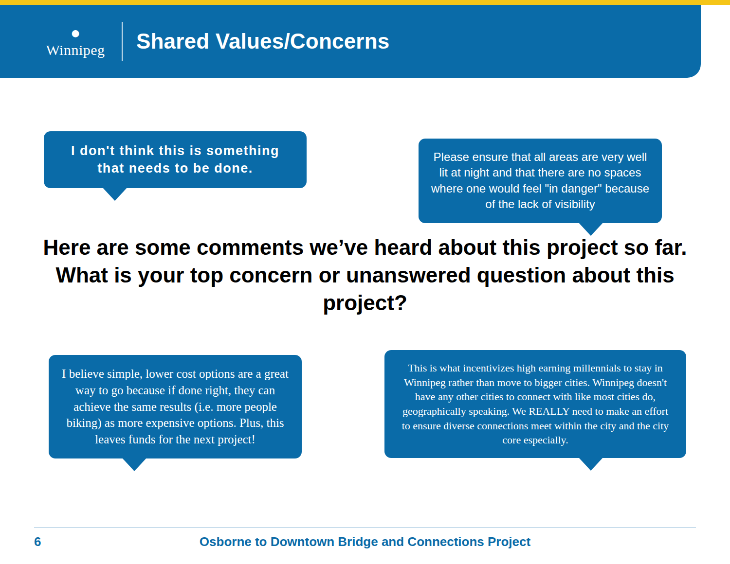●
Winnipeg
Shared Values/Concerns
I don't think this is something that needs to be done.
Please ensure that all areas are very well lit at night and that there are no spaces where one would feel "in danger" because of the lack of visibility
Here are some comments we’ve heard about this project so far. What is your top concern or unanswered question about this project?
I believe simple, lower cost options are a great way to go because if done right, they can achieve the same results (i.e. more people biking) as more expensive options. Plus, this leaves funds for the next project!
This is what incentivizes high earning millennials to stay in Winnipeg rather than move to bigger cities. Winnipeg doesn't have any other cities to connect with like most cities do, geographically speaking. We REALLY need to make an effort to ensure diverse connections meet within the city and the city core especially.
6
Osborne to Downtown Bridge and Connections Project